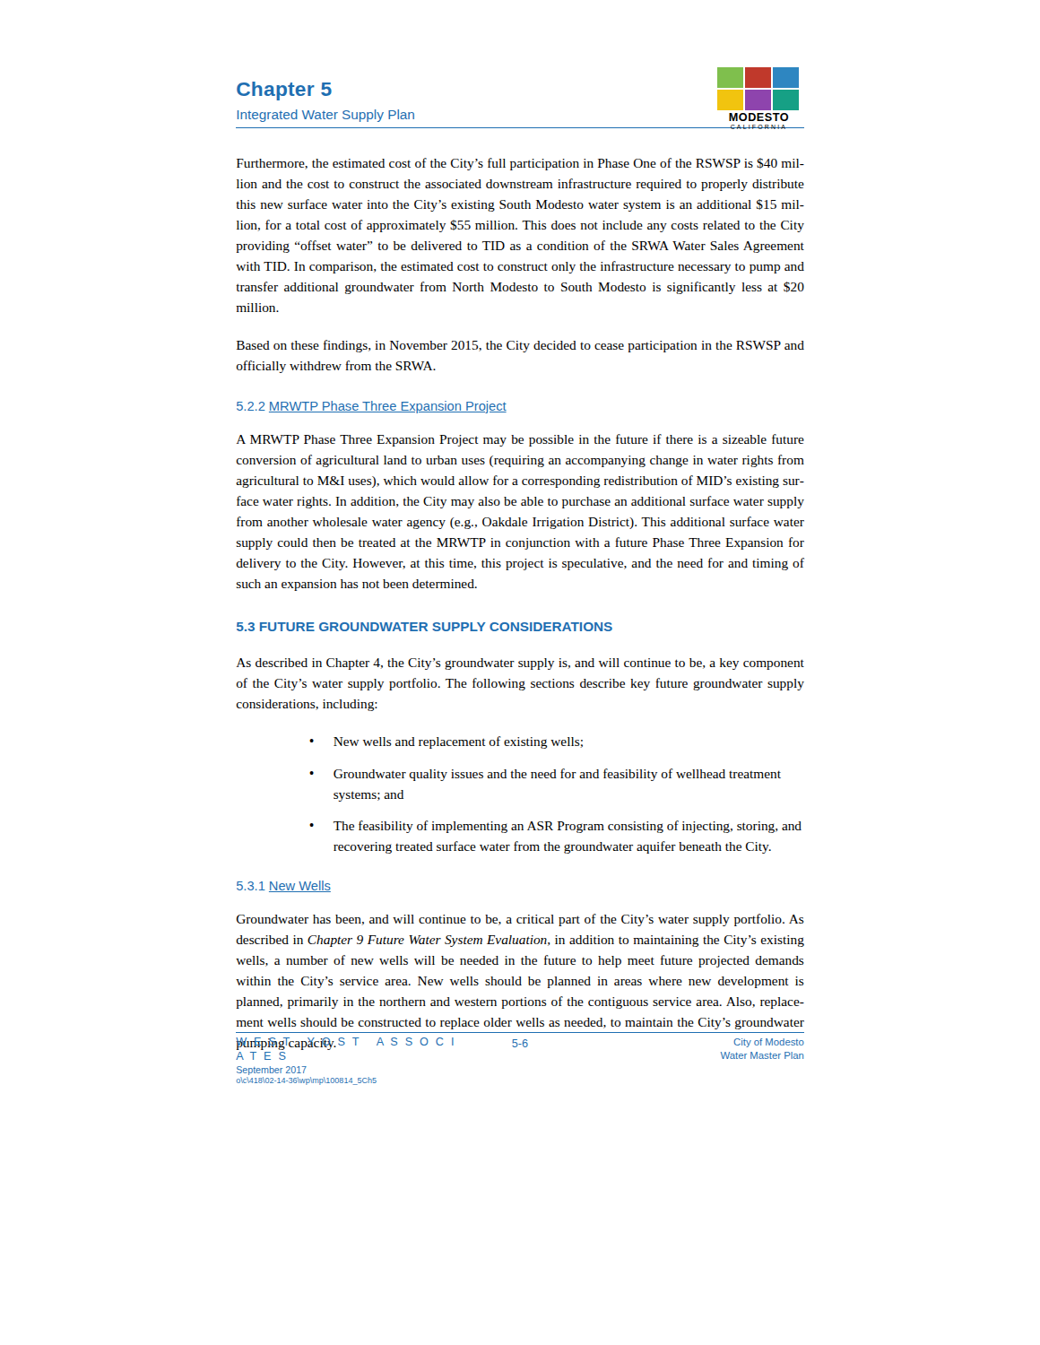Chapter 5
Integrated Water Supply Plan
MODESTOCALIFORNIA
Furthermore, the estimated cost of the City’s full participation in Phase One of the RSWSP is $40 million and the cost to construct the associated downstream infrastructure required to properly distribute this new surface water into the City’s existing South Modesto water system is an additional $15 million, for a total cost of approximately $55 million. This does not include any costs related to the City providing “offset water” to be delivered to TID as a condition of the SRWA Water Sales Agreement with TID. In comparison, the estimated cost to construct only the infrastructure necessary to pump and transfer additional groundwater from North Modesto to South Modesto is significantly less at $20 million.
Based on these findings, in November 2015, the City decided to cease participation in the RSWSP and officially withdrew from the SRWA.
5.2.2 MRWTP Phase Three Expansion Project
A MRWTP Phase Three Expansion Project may be possible in the future if there is a sizeable future conversion of agricultural land to urban uses (requiring an accompanying change in water rights from agricultural to M&I uses), which would allow for a corresponding redistribution of MID’s existing surface water rights. In addition, the City may also be able to purchase an additional surface water supply from another wholesale water agency (e.g., Oakdale Irrigation District). This additional surface water supply could then be treated at the MRWTP in conjunction with a future Phase Three Expansion for delivery to the City. However, at this time, this project is speculative, and the need for and timing of such an expansion has not been determined.
5.3 Future Groundwater Supply Considerations
As described in Chapter 4, the City’s groundwater supply is, and will continue to be, a key component of the City’s water supply portfolio. The following sections describe key future groundwater supply considerations, including:
New wells and replacement of existing wells;
Groundwater quality issues and the need for and feasibility of wellhead treatment systems; and
The feasibility of implementing an ASR Program consisting of injecting, storing, and recovering treated surface water from the groundwater aquifer beneath the City.
5.3.1 New Wells
Groundwater has been, and will continue to be, a critical part of the City’s water supply portfolio. As described in Chapter 9 Future Water System Evaluation, in addition to maintaining the City’s existing wells, a number of new wells will be needed in the future to help meet future projected demands within the City’s service area. New wells should be planned in areas where new development is planned, primarily in the northern and western portions of the contiguous service area. Also, replacement wells should be constructed to replace older wells as needed, to maintain the City’s groundwater pumping capacity.
| W E S T Y O S T A S S O C I A T E S September 2017 o\c\418\02-14-36\wp\mp\100814_5Ch5 | 5-6 | City of Modesto Water Master Plan |